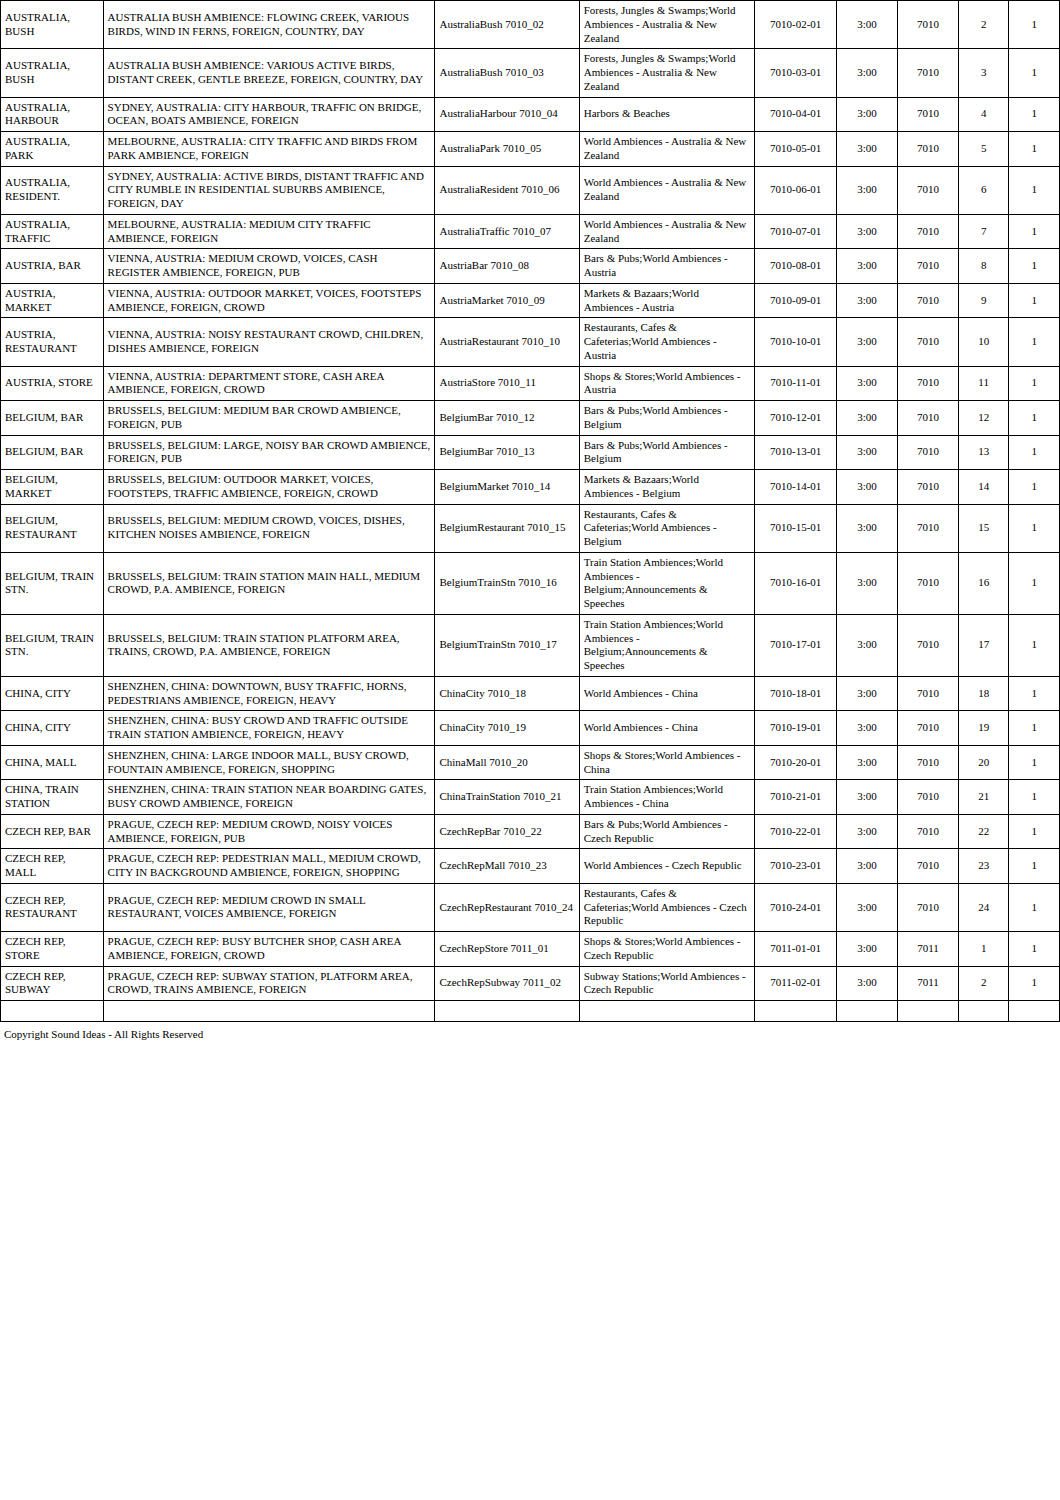| AUSTRALIA, BUSH | AUSTRALIA BUSH AMBIENCE: FLOWING CREEK, VARIOUS BIRDS, WIND IN FERNS, FOREIGN, COUNTRY, DAY | AustraliaBush 7010_02 | Forests, Jungles & Swamps;World Ambiences - Australia & New Zealand | 7010-02-01 | 3:00 | 7010 | 2 | 1 |
| AUSTRALIA, BUSH | AUSTRALIA BUSH AMBIENCE: VARIOUS ACTIVE BIRDS, DISTANT CREEK, GENTLE BREEZE, FOREIGN, COUNTRY, DAY | AustraliaBush 7010_03 | Forests, Jungles & Swamps;World Ambiences - Australia & New Zealand | 7010-03-01 | 3:00 | 7010 | 3 | 1 |
| AUSTRALIA, HARBOUR | SYDNEY, AUSTRALIA: CITY HARBOUR, TRAFFIC ON BRIDGE, OCEAN, BOATS AMBIENCE, FOREIGN | AustraliaHarbour 7010_04 | Harbors & Beaches | 7010-04-01 | 3:00 | 7010 | 4 | 1 |
| AUSTRALIA, PARK | MELBOURNE, AUSTRALIA: CITY TRAFFIC AND BIRDS FROM PARK AMBIENCE, FOREIGN | AustraliaPark 7010_05 | World Ambiences - Australia & New Zealand | 7010-05-01 | 3:00 | 7010 | 5 | 1 |
| AUSTRALIA, RESIDENT. | SYDNEY, AUSTRALIA: ACTIVE BIRDS, DISTANT TRAFFIC AND CITY RUMBLE IN RESIDENTIAL SUBURBS AMBIENCE, FOREIGN, DAY | AustraliaResident 7010_06 | World Ambiences - Australia & New Zealand | 7010-06-01 | 3:00 | 7010 | 6 | 1 |
| AUSTRALIA, TRAFFIC | MELBOURNE, AUSTRALIA: MEDIUM CITY TRAFFIC AMBIENCE, FOREIGN | AustraliaTraffic 7010_07 | World Ambiences - Australia & New Zealand | 7010-07-01 | 3:00 | 7010 | 7 | 1 |
| AUSTRIA, BAR | VIENNA, AUSTRIA: MEDIUM CROWD, VOICES, CASH REGISTER AMBIENCE, FOREIGN, PUB | AustriaBar 7010_08 | Bars & Pubs;World Ambiences - Austria | 7010-08-01 | 3:00 | 7010 | 8 | 1 |
| AUSTRIA, MARKET | VIENNA, AUSTRIA: OUTDOOR MARKET, VOICES, FOOTSTEPS AMBIENCE, FOREIGN, CROWD | AustriaMarket 7010_09 | Markets & Bazaars;World Ambiences - Austria | 7010-09-01 | 3:00 | 7010 | 9 | 1 |
| AUSTRIA, RESTAURANT | VIENNA, AUSTRIA: NOISY RESTAURANT CROWD, CHILDREN, DISHES AMBIENCE, FOREIGN | AustriaRestaurant 7010_10 | Restaurants, Cafes & Cafeterias;World Ambiences - Austria | 7010-10-01 | 3:00 | 7010 | 10 | 1 |
| AUSTRIA, STORE | VIENNA, AUSTRIA: DEPARTMENT STORE, CASH AREA AMBIENCE, FOREIGN, CROWD | AustriaStore 7010_11 | Shops & Stores;World Ambiences - Austria | 7010-11-01 | 3:00 | 7010 | 11 | 1 |
| BELGIUM, BAR | BRUSSELS, BELGIUM: MEDIUM BAR CROWD AMBIENCE, FOREIGN, PUB | BelgiumBar 7010_12 | Bars & Pubs;World Ambiences - Belgium | 7010-12-01 | 3:00 | 7010 | 12 | 1 |
| BELGIUM, BAR | BRUSSELS, BELGIUM: LARGE, NOISY BAR CROWD AMBIENCE, FOREIGN, PUB | BelgiumBar 7010_13 | Bars & Pubs;World Ambiences - Belgium | 7010-13-01 | 3:00 | 7010 | 13 | 1 |
| BELGIUM, MARKET | BRUSSELS, BELGIUM: OUTDOOR MARKET, VOICES, FOOTSTEPS, TRAFFIC AMBIENCE, FOREIGN, CROWD | BelgiumMarket 7010_14 | Markets & Bazaars;World Ambiences - Belgium | 7010-14-01 | 3:00 | 7010 | 14 | 1 |
| BELGIUM, RESTAURANT | BRUSSELS, BELGIUM: MEDIUM CROWD, VOICES, DISHES, KITCHEN NOISES AMBIENCE, FOREIGN | BelgiumRestaurant 7010_15 | Restaurants, Cafes & Cafeterias;World Ambiences - Belgium | 7010-15-01 | 3:00 | 7010 | 15 | 1 |
| BELGIUM, TRAIN STN. | BRUSSELS, BELGIUM: TRAIN STATION MAIN HALL, MEDIUM CROWD, P.A. AMBIENCE, FOREIGN | BelgiumTrainStn 7010_16 | Train Station Ambiences;World Ambiences - Belgium;Announcements & Speeches | 7010-16-01 | 3:00 | 7010 | 16 | 1 |
| BELGIUM, TRAIN STN. | BRUSSELS, BELGIUM: TRAIN STATION PLATFORM AREA, TRAINS, CROWD, P.A. AMBIENCE, FOREIGN | BelgiumTrainStn 7010_17 | Train Station Ambiences;World Ambiences - Belgium;Announcements & Speeches | 7010-17-01 | 3:00 | 7010 | 17 | 1 |
| CHINA, CITY | SHENZHEN, CHINA: DOWNTOWN, BUSY TRAFFIC, HORNS, PEDESTRIANS AMBIENCE, FOREIGN, HEAVY | ChinaCity 7010_18 | World Ambiences - China | 7010-18-01 | 3:00 | 7010 | 18 | 1 |
| CHINA, CITY | SHENZHEN, CHINA: BUSY CROWD AND TRAFFIC OUTSIDE TRAIN STATION AMBIENCE, FOREIGN, HEAVY | ChinaCity 7010_19 | World Ambiences - China | 7010-19-01 | 3:00 | 7010 | 19 | 1 |
| CHINA, MALL | SHENZHEN, CHINA: LARGE INDOOR MALL, BUSY CROWD, FOUNTAIN AMBIENCE, FOREIGN, SHOPPING | ChinaMall 7010_20 | Shops & Stores;World Ambiences - China | 7010-20-01 | 3:00 | 7010 | 20 | 1 |
| CHINA, TRAIN STATION | SHENZHEN, CHINA: TRAIN STATION NEAR BOARDING GATES, BUSY CROWD AMBIENCE, FOREIGN | ChinaTrainStation 7010_21 | Train Station Ambiences;World Ambiences - China | 7010-21-01 | 3:00 | 7010 | 21 | 1 |
| CZECH REP, BAR | PRAGUE, CZECH REP: MEDIUM CROWD, NOISY VOICES AMBIENCE, FOREIGN, PUB | CzechRepBar 7010_22 | Bars & Pubs;World Ambiences - Czech Republic | 7010-22-01 | 3:00 | 7010 | 22 | 1 |
| CZECH REP, MALL | PRAGUE, CZECH REP: PEDESTRIAN MALL, MEDIUM CROWD, CITY IN BACKGROUND AMBIENCE, FOREIGN, SHOPPING | CzechRepMall 7010_23 | World Ambiences - Czech Republic | 7010-23-01 | 3:00 | 7010 | 23 | 1 |
| CZECH REP, RESTAURANT | PRAGUE, CZECH REP: MEDIUM CROWD IN SMALL RESTAURANT, VOICES AMBIENCE, FOREIGN | CzechRepRestaurant 7010_24 | Restaurants, Cafes & Cafeterias;World Ambiences - Czech Republic | 7010-24-01 | 3:00 | 7010 | 24 | 1 |
| CZECH REP, STORE | PRAGUE, CZECH REP: BUSY BUTCHER SHOP, CASH AREA AMBIENCE, FOREIGN, CROWD | CzechRepStore 7011_01 | Shops & Stores;World Ambiences - Czech Republic | 7011-01-01 | 3:00 | 7011 | 1 | 1 |
| CZECH REP, SUBWAY | PRAGUE, CZECH REP: SUBWAY STATION, PLATFORM AREA, CROWD, TRAINS AMBIENCE, FOREIGN | CzechRepSubway 7011_02 | Subway Stations;World Ambiences - Czech Republic | 7011-02-01 | 3:00 | 7011 | 2 | 1 |
Copyright Sound Ideas - All Rights Reserved